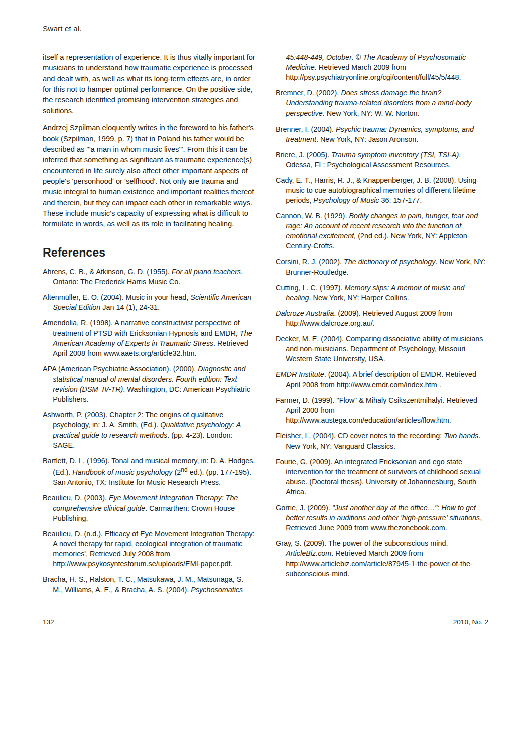Swart et al.
itself a representation of experience. It is thus vitally important for musicians to understand how traumatic experience is processed and dealt with, as well as what its long-term effects are, in order for this not to hamper optimal performance. On the positive side, the research identified promising intervention strategies and solutions.
Andrzej Szpilman eloquently writes in the foreword to his father's book (Szpilman, 1999, p. 7) that in Poland his father would be described as "'a man in whom music lives'". From this it can be inferred that something as significant as traumatic experience(s) encountered in life surely also affect other important aspects of people's 'personhood' or 'selfhood'. Not only are trauma and music integral to human existence and important realities thereof and therein, but they can impact each other in remarkable ways. These include music's capacity of expressing what is difficult to formulate in words, as well as its role in facilitating healing.
References
Ahrens, C. B., & Atkinson, G. D. (1955). For all piano teachers. Ontario: The Frederick Harris Music Co.
Altenmüller, E. O. (2004). Music in your head, Scientific American Special Edition Jan 14 (1), 24-31.
Amendolia, R. (1998). A narrative constructivist perspective of treatment of PTSD with Ericksonian Hypnosis and EMDR, The American Academy of Experts in Traumatic Stress. Retrieved April 2008 from www.aaets.org/article32.htm.
APA (American Psychiatric Association). (2000). Diagnostic and statistical manual of mental disorders. Fourth edition: Text revision (DSM–IV-TR). Washington, DC: American Psychiatric Publishers.
Ashworth, P. (2003). Chapter 2: The origins of qualitative psychology, in: J. A. Smith, (Ed.). Qualitative psychology: A practical guide to research methods. (pp. 4-23). London: SAGE.
Bartlett, D. L. (1996). Tonal and musical memory, in: D. A. Hodges. (Ed.). Handbook of music psychology (2nd ed.). (pp. 177-195). San Antonio, TX: Institute for Music Research Press.
Beaulieu, D. (2003). Eye Movement Integration Therapy: The comprehensive clinical guide. Carmarthen: Crown House Publishing.
Beaulieu, D. (n.d.). Efficacy of Eye Movement Integration Therapy: A novel therapy for rapid, ecological integration of traumatic memories', Retrieved July 2008 from http://www.psykosyntesforum.se/uploads/EMI-paper.pdf.
Bracha, H. S., Ralston, T. C., Matsukawa, J. M., Matsunaga, S. M., Williams, A. E., & Bracha, A. S. (2004). Psychosomatics 45:448-449, October. © The Academy of Psychosomatic Medicine. Retrieved March 2009 from http://psy.psychiatryonline.org/cgi/content/full/45/5/448.
Bremner, D. (2002). Does stress damage the brain? Understanding trauma-related disorders from a mind-body perspective. New York, NY: W. W. Norton.
Brenner, I. (2004). Psychic trauma: Dynamics, symptoms, and treatment. New York, NY: Jason Aronson.
Briere, J. (2005). Trauma symptom inventory (TSI, TSI-A). Odessa, FL: Psychological Assessment Resources.
Cady, E. T., Harris, R. J., & Knappenberger, J. B. (2008). Using music to cue autobiographical memories of different lifetime periods, Psychology of Music 36: 157-177.
Cannon, W. B. (1929). Bodily changes in pain, hunger, fear and rage: An account of recent research into the function of emotional excitement, (2nd ed.). New York, NY: Appleton-Century-Crofts.
Corsini, R. J. (2002). The dictionary of psychology. New York, NY: Brunner-Routledge.
Cutting, L. C. (1997). Memory slips: A memoir of music and healing. New York, NY: Harper Collins.
Dalcroze Australia. (2009). Retrieved August 2009 from http://www.dalcroze.org.au/.
Decker, M. E. (2004). Comparing dissociative ability of musicians and non-musicians. Department of Psychology, Missouri Western State University, USA.
EMDR Institute. (2004). A brief description of EMDR. Retrieved April 2008 from http://www.emdr.com/index.htm .
Farmer, D. (1999). "Flow" & Mihaly Csikszentmihalyi. Retrieved April 2000 from http://www.austega.com/education/articles/flow.htm.
Fleisher, L. (2004). CD cover notes to the recording: Two hands. New York, NY: Vanguard Classics.
Fourie, G. (2009). An integrated Ericksonian and ego state intervention for the treatment of survivors of childhood sexual abuse. (Doctoral thesis). University of Johannesburg, South Africa.
Gorrie, J. (2009). "Just another day at the office…": How to get better results in auditions and other 'high-pressure' situations, Retrieved June 2009 from www.thezonebook.com.
Gray, S. (2009). The power of the subconscious mind. ArticleBiz.com. Retrieved March 2009 from http://www.articlebiz.com/article/87945-1-the-power-of-the-subconscious-mind.
132 2010, No. 2